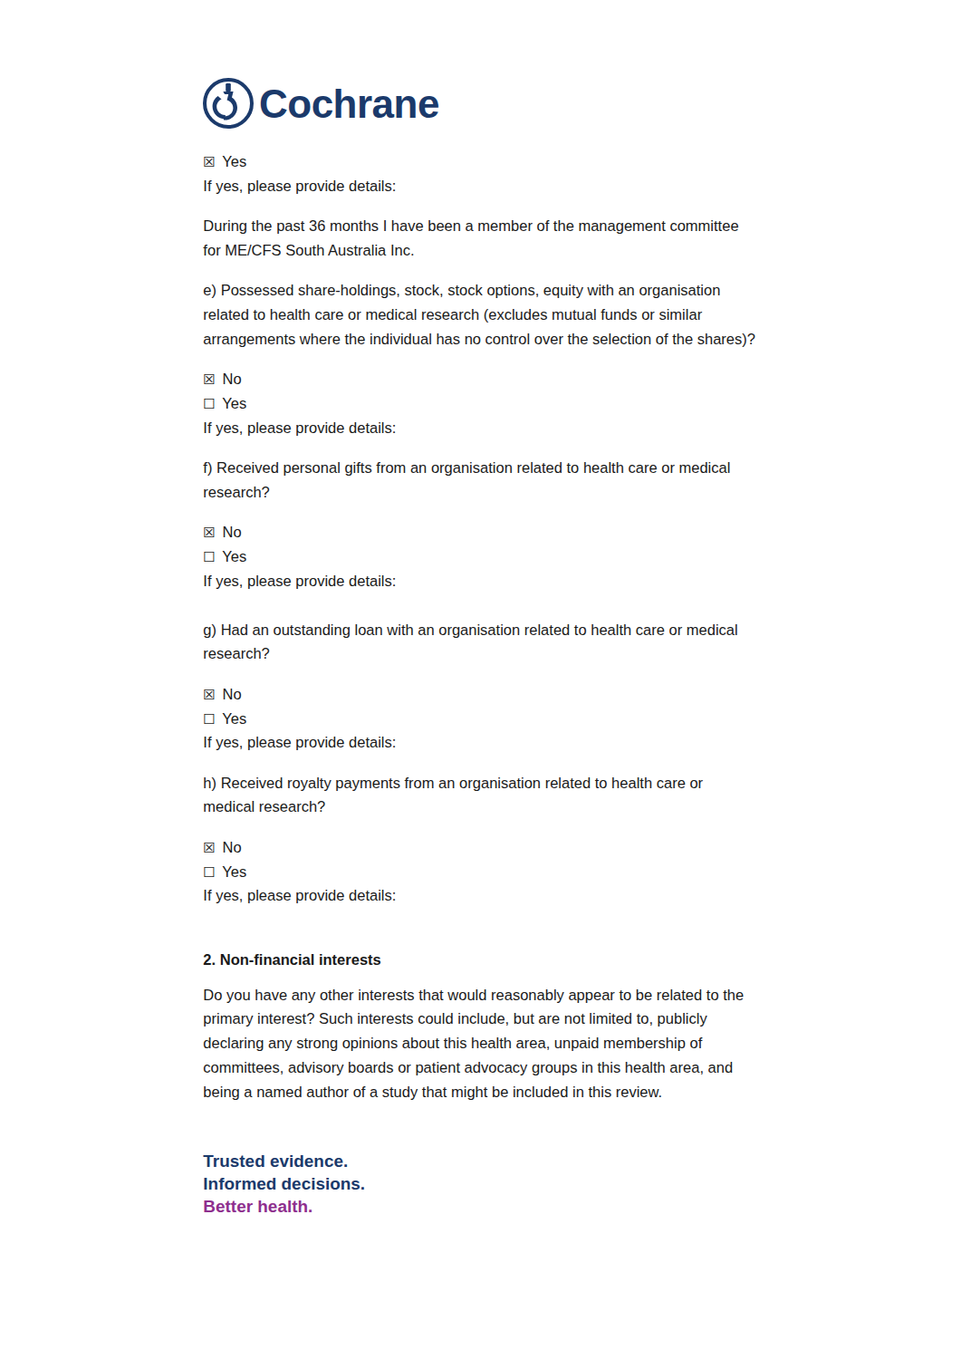Cochrane
☒ Yes
If yes, please provide details:
During the past 36 months I have been a member of the management committee for ME/CFS South Australia Inc.
e) Possessed share-holdings, stock, stock options, equity with an organisation related to health care or medical research (excludes mutual funds or similar arrangements where the individual has no control over the selection of the shares)?
☒ No
☐ Yes
If yes, please provide details:
f) Received personal gifts from an organisation related to health care or medical research?
☒ No
☐ Yes
If yes, please provide details:
g) Had an outstanding loan with an organisation related to health care or medical research?
☒ No
☐ Yes
If yes, please provide details:
h) Received royalty payments from an organisation related to health care or medical research?
☒ No
☐ Yes
If yes, please provide details:
2. Non-financial interests
Do you have any other interests that would reasonably appear to be related to the primary interest? Such interests could include, but are not limited to, publicly declaring any strong opinions about this health area, unpaid membership of committees, advisory boards or patient advocacy groups in this health area, and being a named author of a study that might be included in this review.
Trusted evidence.
Informed decisions.
Better health.